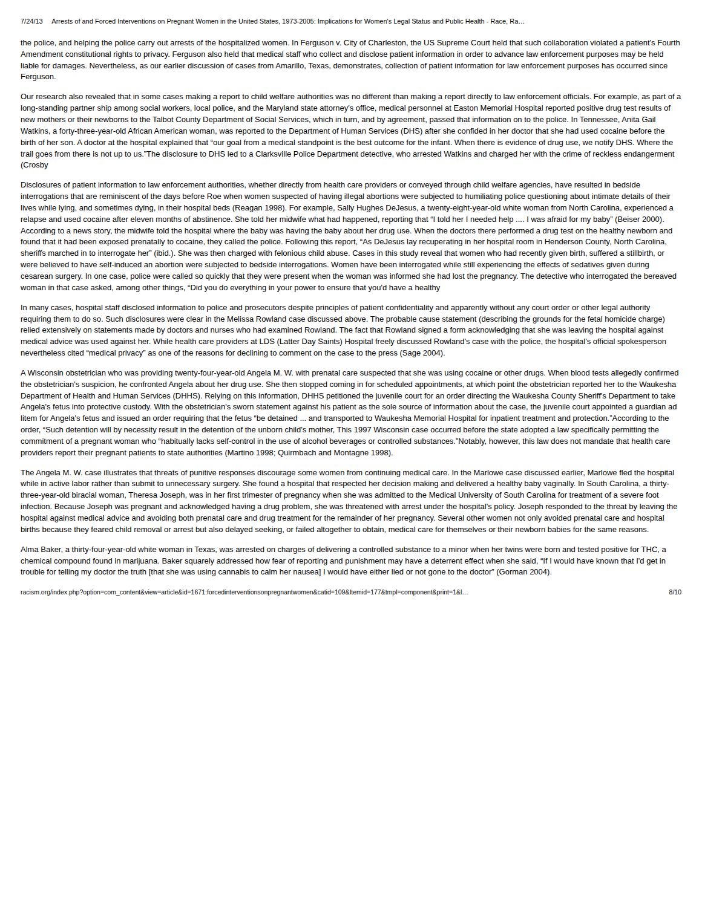7/24/13 Arrests of and Forced Interventions on Pregnant Women in the United States, 1973-2005: Implications for Women's Legal Status and Public Health - Race, Ra…
the police, and helping the police carry out arrests of the hospitalized women. In Ferguson v. City of Charleston, the US Supreme Court held that such collaboration violated a patient's Fourth Amendment constitutional rights to privacy. Ferguson also held that medical staff who collect and disclose patient information in order to advance law enforcement purposes may be held liable for damages. Nevertheless, as our earlier discussion of cases from Amarillo, Texas, demonstrates, collection of patient information for law enforcement purposes has occurred since Ferguson.
Our research also revealed that in some cases making a report to child welfare authorities was no different than making a report directly to law enforcement officials. For example, as part of a long-standing partner ship among social workers, local police, and the Maryland state attorney's office, medical personnel at Easton Memorial Hospital reported positive drug test results of new mothers or their newborns to the Talbot County Department of Social Services, which in turn, and by agreement, passed that information on to the police. In Tennessee, Anita Gail Watkins, a forty-three-year-old African American woman, was reported to the Department of Human Services (DHS) after she confided in her doctor that she had used cocaine before the birth of her son. A doctor at the hospital explained that “our goal from a medical standpoint is the best outcome for the infant. When there is evidence of drug use, we notify DHS. Where the trail goes from there is not up to us.”The disclosure to DHS led to a Clarksville Police Department detective, who arrested Watkins and charged her with the crime of reckless endangerment (Crosby
Disclosures of patient information to law enforcement authorities, whether directly from health care providers or conveyed through child welfare agencies, have resulted in bedside interrogations that are reminiscent of the days before Roe when women suspected of having illegal abortions were subjected to humiliating police questioning about intimate details of their lives while lying, and sometimes dying, in their hospital beds (Reagan 1998). For example, Sally Hughes DeJesus, a twenty-eight-year-old white woman from North Carolina, experienced a relapse and used cocaine after eleven months of abstinence. She told her midwife what had happened, reporting that “I told her I needed help .... I was afraid for my baby” (Beiser 2000). According to a news story, the midwife told the hospital where the baby was having the baby about her drug use. When the doctors there performed a drug test on the healthy newborn and found that it had been exposed prenatally to cocaine, they called the police. Following this report, “As DeJesus lay recuperating in her hospital room in Henderson County, North Carolina, sheriffs marched in to interrogate her” (ibid.). She was then charged with felonious child abuse. Cases in this study reveal that women who had recently given birth, suffered a stillbirth, or were believed to have self-induced an abortion were subjected to bedside interrogations. Women have been interrogated while still experiencing the effects of sedatives given during cesarean surgery. In one case, police were called so quickly that they were present when the woman was informed she had lost the pregnancy. The detective who interrogated the bereaved woman in that case asked, among other things, “Did you do everything in your power to ensure that you'd have a healthy
In many cases, hospital staff disclosed information to police and prosecutors despite principles of patient confidentiality and apparently without any court order or other legal authority requiring them to do so. Such disclosures were clear in the Melissa Rowland case discussed above. The probable cause statement (describing the grounds for the fetal homicide charge) relied extensively on statements made by doctors and nurses who had examined Rowland. The fact that Rowland signed a form acknowledging that she was leaving the hospital against medical advice was used against her. While health care providers at LDS (Latter Day Saints) Hospital freely discussed Rowland's case with the police, the hospital's official spokesperson nevertheless cited “medical privacy” as one of the reasons for declining to comment on the case to the press (Sage 2004).
A Wisconsin obstetrician who was providing twenty-four-year-old Angela M. W. with prenatal care suspected that she was using cocaine or other drugs. When blood tests allegedly confirmed the obstetrician's suspicion, he confronted Angela about her drug use. She then stopped coming in for scheduled appointments, at which point the obstetrician reported her to the Waukesha Department of Health and Human Services (DHHS). Relying on this information, DHHS petitioned the juvenile court for an order directing the Waukesha County Sheriff's Department to take Angela's fetus into protective custody. With the obstetrician's sworn statement against his patient as the sole source of information about the case, the juvenile court appointed a guardian ad litem for Angela's fetus and issued an order requiring that the fetus “be detained ... and transported to Waukesha Memorial Hospital for inpatient treatment and protection.”According to the order, “Such detention will by necessity result in the detention of the unborn child's mother, This 1997 Wisconsin case occurred before the state adopted a law specifically permitting the commitment of a pregnant woman who “habitually lacks self-control in the use of alcohol beverages or controlled substances.”Notably, however, this law does not mandate that health care providers report their pregnant patients to state authorities (Martino 1998; Quirmbach and Montagne 1998).
The Angela M. W. case illustrates that threats of punitive responses discourage some women from continuing medical care. In the Marlowe case discussed earlier, Marlowe fled the hospital while in active labor rather than submit to unnecessary surgery. She found a hospital that respected her decision making and delivered a healthy baby vaginally. In South Carolina, a thirty-three-year-old biracial woman, Theresa Joseph, was in her first trimester of pregnancy when she was admitted to the Medical University of South Carolina for treatment of a severe foot infection. Because Joseph was pregnant and acknowledged having a drug problem, she was threatened with arrest under the hospital's policy. Joseph responded to the threat by leaving the hospital against medical advice and avoiding both prenatal care and drug treatment for the remainder of her pregnancy. Several other women not only avoided prenatal care and hospital births because they feared child removal or arrest but also delayed seeking, or failed altogether to obtain, medical care for themselves or their newborn babies for the same reasons.
Alma Baker, a thirty-four-year-old white woman in Texas, was arrested on charges of delivering a controlled substance to a minor when her twins were born and tested positive for THC, a chemical compound found in marijuana. Baker squarely addressed how fear of reporting and punishment may have a deterrent effect when she said, “If I would have known that I'd get in trouble for telling my doctor the truth [that she was using cannabis to calm her nausea] I would have either lied or not gone to the doctor” (Gorman 2004).
8/10 racism.org/index.php?option=com_content&view=article&id=1671:forcedinterventionsonpregnantwomen&catid=109&Itemid=177&tmpl=component&print=1&l…